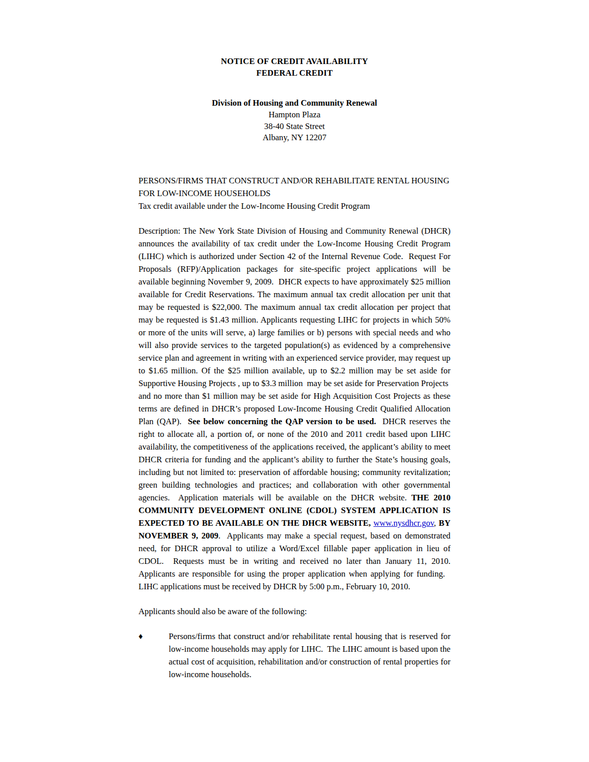NOTICE OF CREDIT AVAILABILITY
FEDERAL CREDIT
Division of Housing and Community Renewal
Hampton Plaza
38-40 State Street
Albany, NY 12207
PERSONS/FIRMS THAT CONSTRUCT AND/OR REHABILITATE RENTAL HOUSING FOR LOW-INCOME HOUSEHOLDS
Tax credit available under the Low-Income Housing Credit Program
Description: The New York State Division of Housing and Community Renewal (DHCR) announces the availability of tax credit under the Low-Income Housing Credit Program (LIHC) which is authorized under Section 42 of the Internal Revenue Code. Request For Proposals (RFP)/Application packages for site-specific project applications will be available beginning November 9, 2009. DHCR expects to have approximately $25 million available for Credit Reservations. The maximum annual tax credit allocation per unit that may be requested is $22,000. The maximum annual tax credit allocation per project that may be requested is $1.43 million. Applicants requesting LIHC for projects in which 50% or more of the units will serve, a) large families or b) persons with special needs and who will also provide services to the targeted population(s) as evidenced by a comprehensive service plan and agreement in writing with an experienced service provider, may request up to $1.65 million. Of the $25 million available, up to $2.2 million may be set aside for Supportive Housing Projects , up to $3.3 million may be set aside for Preservation Projects and no more than $1 million may be set aside for High Acquisition Cost Projects as these terms are defined in DHCR’s proposed Low-Income Housing Credit Qualified Allocation Plan (QAP). See below concerning the QAP version to be used. DHCR reserves the right to allocate all, a portion of, or none of the 2010 and 2011 credit based upon LIHC availability, the competitiveness of the applications received, the applicant’s ability to meet DHCR criteria for funding and the applicant’s ability to further the State’s housing goals, including but not limited to: preservation of affordable housing; community revitalization; green building technologies and practices; and collaboration with other governmental agencies. Application materials will be available on the DHCR website. THE 2010 COMMUNITY DEVELOPMENT ONLINE (CDOL) SYSTEM APPLICATION IS EXPECTED TO BE AVAILABLE ON THE DHCR WEBSITE, www.nysdhcr.gov, BY NOVEMBER 9, 2009. Applicants may make a special request, based on demonstrated need, for DHCR approval to utilize a Word/Excel fillable paper application in lieu of CDOL. Requests must be in writing and received no later than January 11, 2010. Applicants are responsible for using the proper application when applying for funding. LIHC applications must be received by DHCR by 5:00 p.m., February 10, 2010.
Applicants should also be aware of the following:
♦ Persons/firms that construct and/or rehabilitate rental housing that is reserved for low-income households may apply for LIHC. The LIHC amount is based upon the actual cost of acquisition, rehabilitation and/or construction of rental properties for low-income households.